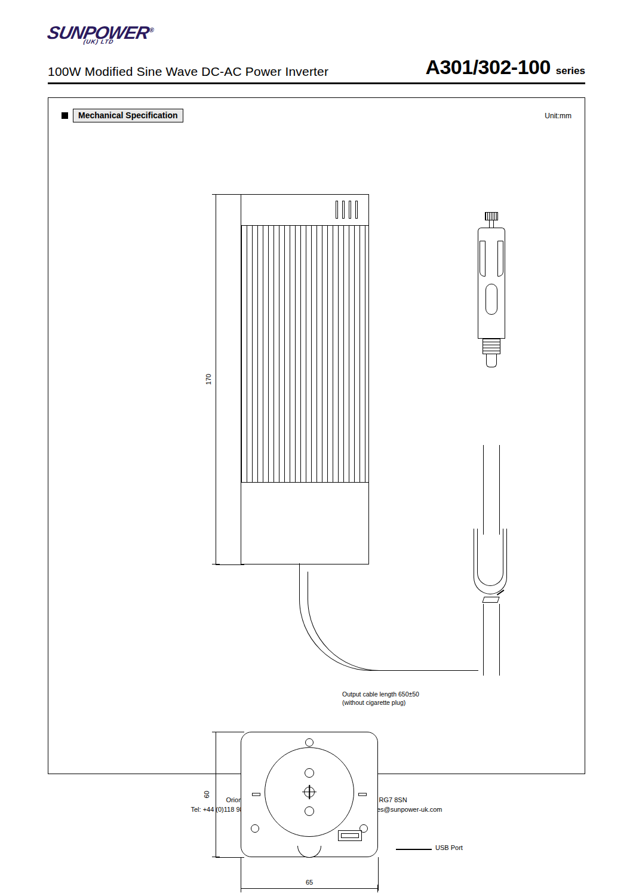SUNPOWER®
(UK) LTD
100W Modified Sine Wave DC-AC Power Inverter
A301/302-100 series
Mechanical Specification
Unit:mm
170
Output cable length 650±50
(without cigarette plug)
USB Port
60
65
Sunpower (UK) Ltd
Orion House, Calleva Park, Aldermaston, Berkshire, RG7 8SN
Tel: +44 (0)118 981 1001 Fax: +44 (0)118 981 2002 E-mail: sales@sunpower-uk.com